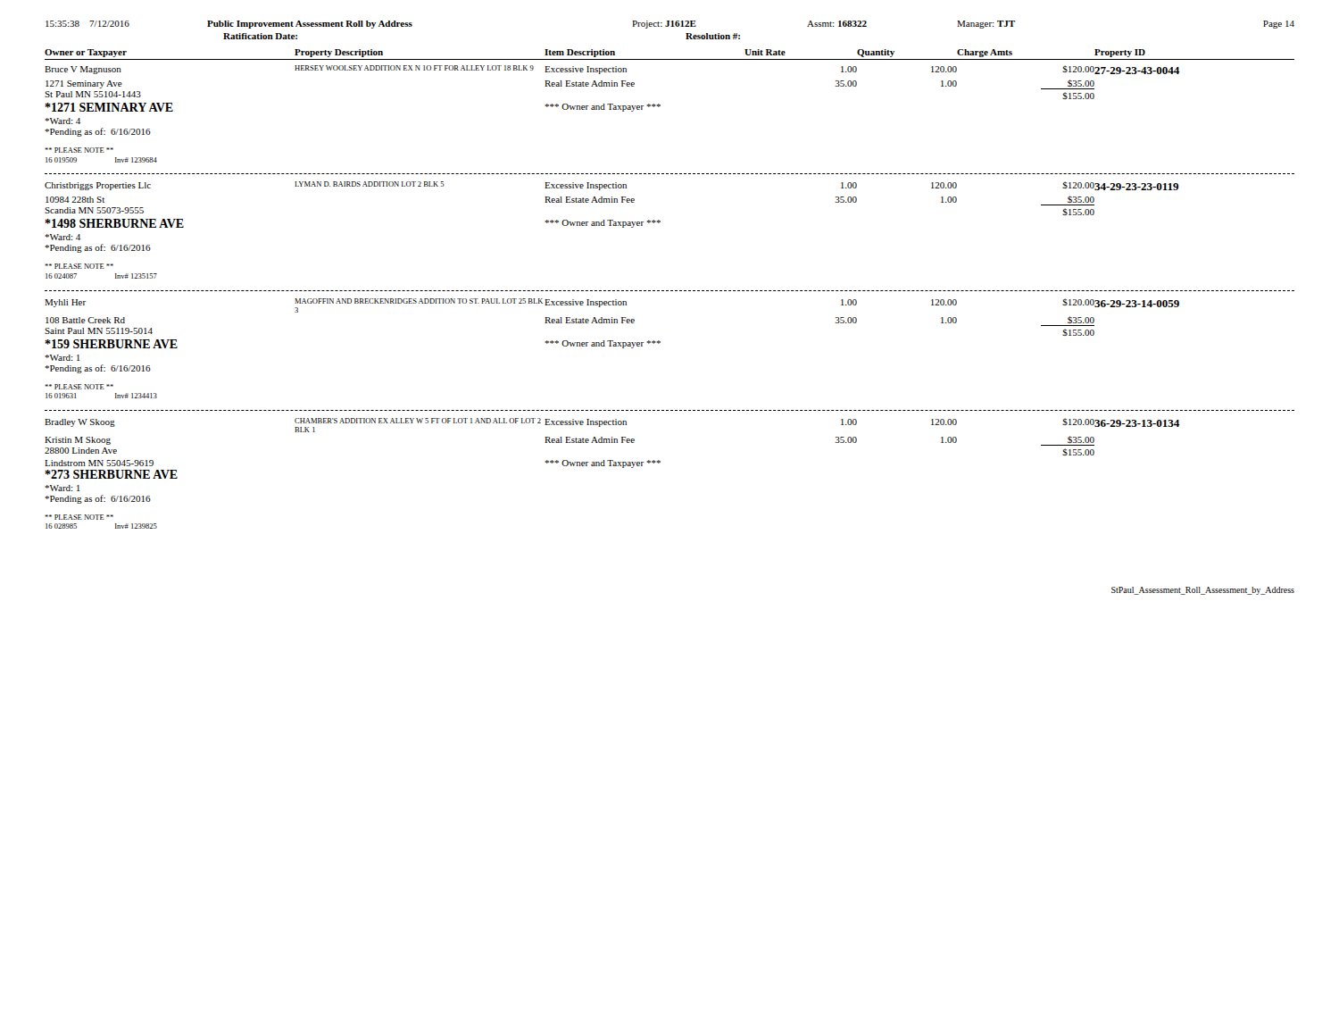| 15:35:38 7/12/2016 | Public Improvement Assessment Roll by Address | Project: J1612E | Assmt: 168322 | Manager: TJT | Page 14 |
| Ratification Date: | Resolution #: |
| Owner or Taxpayer | Property Description | Item Description | Unit Rate | Quantity | Charge Amts | Property ID |
| --- | --- | --- | --- | --- | --- | --- |
| Bruce V Magnuson | HERSEY WOOLSEY ADDITION EX N 1O FT FOR ALLEY LOT 18 BLK 9 | Excessive Inspection | 1.00 | 120.00 | $120.00 | 27-29-23-43-0044 |
| 1271 Seminary Ave | | Real Estate Admin Fee | 35.00 | 1.00 | $35.00 | |
| St Paul MN 55104-1443 | | | | | $155.00 | |
| *1271 SEMINARY AVE | | *** Owner and Taxpayer *** | | | | |
| *Ward: 4 | | | | | | |
| *Pending as of: 6/16/2016 | | | | | | |
** PLEASE NOTE **
16 019509 Inv# 1239684
| Christbriggs Properties Llc | LYMAN D. BAIRDS ADDITION LOT 2 BLK 5 | Excessive Inspection | 1.00 | 120.00 | $120.00 | 34-29-23-23-0119 |
| 10984 228th St | | Real Estate Admin Fee | 35.00 | 1.00 | $35.00 | |
| Scandia MN 55073-9555 | | | | | $155.00 | |
| *1498 SHERBURNE AVE | | *** Owner and Taxpayer *** | | | | |
| *Ward: 4 | | | | | | |
| *Pending as of: 6/16/2016 | | | | | | |
** PLEASE NOTE **
16 024087 Inv# 1235157
| Myhli Her | MAGOFFIN AND BRECKENRIDGES ADDITION TO ST. PAUL LOT 25 BLK 3 | Excessive Inspection | 1.00 | 120.00 | $120.00 | 36-29-23-14-0059 |
| 108 Battle Creek Rd | | Real Estate Admin Fee | 35.00 | 1.00 | $35.00 | |
| Saint Paul MN 55119-5014 | | | | | $155.00 | |
| *159 SHERBURNE AVE | | *** Owner and Taxpayer *** | | | | |
| *Ward: 1 | | | | | | |
| *Pending as of: 6/16/2016 | | | | | | |
** PLEASE NOTE **
16 019631 Inv# 1234413
| Bradley W Skoog | CHAMBER'S ADDITION EX ALLEY W 5 FT OF LOT 1 AND ALL OF LOT 2 BLK 1 | Excessive Inspection | 1.00 | 120.00 | $120.00 | 36-29-23-13-0134 |
| Kristin M Skoog | | Real Estate Admin Fee | 35.00 | 1.00 | $35.00 | |
| 28800 Linden Ave | | | | | $155.00 | |
| Lindstrom MN 55045-9619 | | *** Owner and Taxpayer *** | | | | |
| *273 SHERBURNE AVE | | | | | | |
| *Ward: 1 | | | | | | |
| *Pending as of: 6/16/2016 | | | | | | |
** PLEASE NOTE **
16 028985 Inv# 1239825
StPaul_Assessment_Roll_Assessment_by_Address